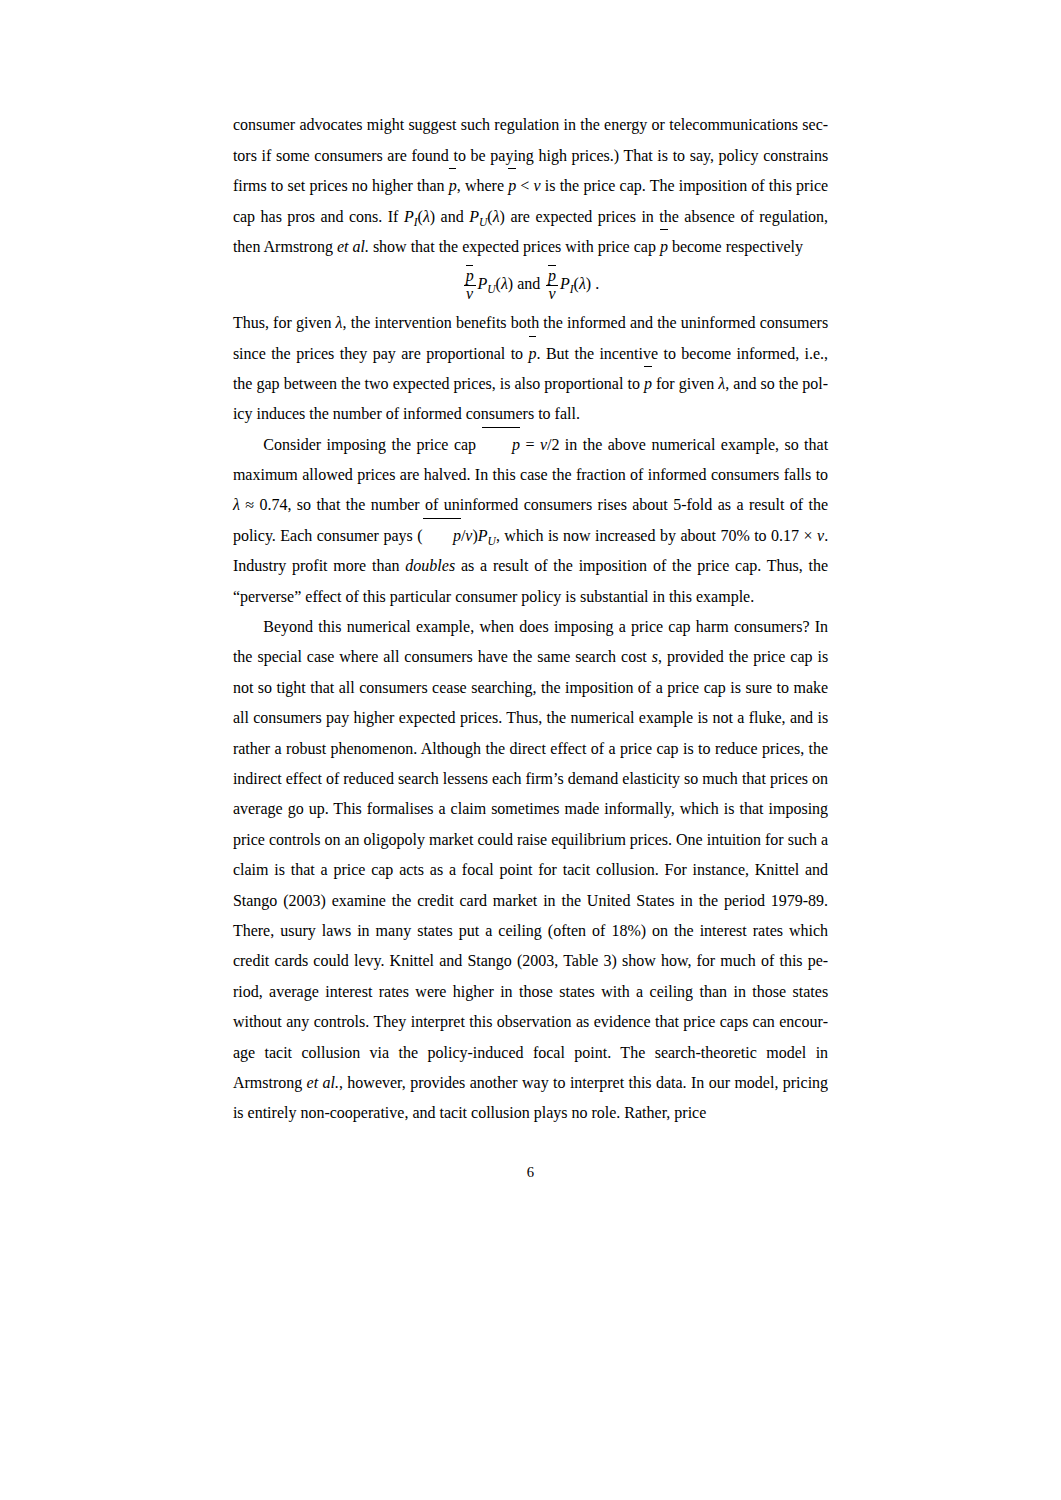consumer advocates might suggest such regulation in the energy or telecommunications sectors if some consumers are found to be paying high prices.) That is to say, policy constrains firms to set prices no higher than p, where p < v is the price cap. The imposition of this price cap has pros and cons. If PI(λ) and PU(λ) are expected prices in the absence of regulation, then Armstrong et al. show that the expected prices with price cap p become respectively
pv PU(λ) and pv PI(λ) .
Thus, for given λ, the intervention benefits both the informed and the uninformed consumers since the prices they pay are proportional to p. But the incentive to become informed, i.e., the gap between the two expected prices, is also proportional to p for given λ, and so the policy induces the number of informed consumers to fall.
Consider imposing the price cap p = v/2 in the above numerical example, so that maximum allowed prices are halved. In this case the fraction of informed consumers falls to λ ≈ 0.74, so that the number of uninformed consumers rises about 5-fold as a result of the policy. Each consumer pays (p/v)PU, which is now increased by about 70% to 0.17 × v. Industry profit more than doubles as a result of the imposition of the price cap. Thus, the “perverse” effect of this particular consumer policy is substantial in this example.
Beyond this numerical example, when does imposing a price cap harm consumers? In the special case where all consumers have the same search cost s, provided the price cap is not so tight that all consumers cease searching, the imposition of a price cap is sure to make all consumers pay higher expected prices. Thus, the numerical example is not a fluke, and is rather a robust phenomenon. Although the direct effect of a price cap is to reduce prices, the indirect effect of reduced search lessens each firm’s demand elasticity so much that prices on average go up. This formalises a claim sometimes made informally, which is that imposing price controls on an oligopoly market could raise equilibrium prices. One intuition for such a claim is that a price cap acts as a focal point for tacit collusion. For instance, Knittel and Stango (2003) examine the credit card market in the United States in the period 1979-89. There, usury laws in many states put a ceiling (often of 18%) on the interest rates which credit cards could levy. Knittel and Stango (2003, Table 3) show how, for much of this period, average interest rates were higher in those states with a ceiling than in those states without any controls. They interpret this observation as evidence that price caps can encourage tacit collusion via the policy-induced focal point. The search-theoretic model in Armstrong et al., however, provides another way to interpret this data. In our model, pricing is entirely non-cooperative, and tacit collusion plays no role. Rather, price
6